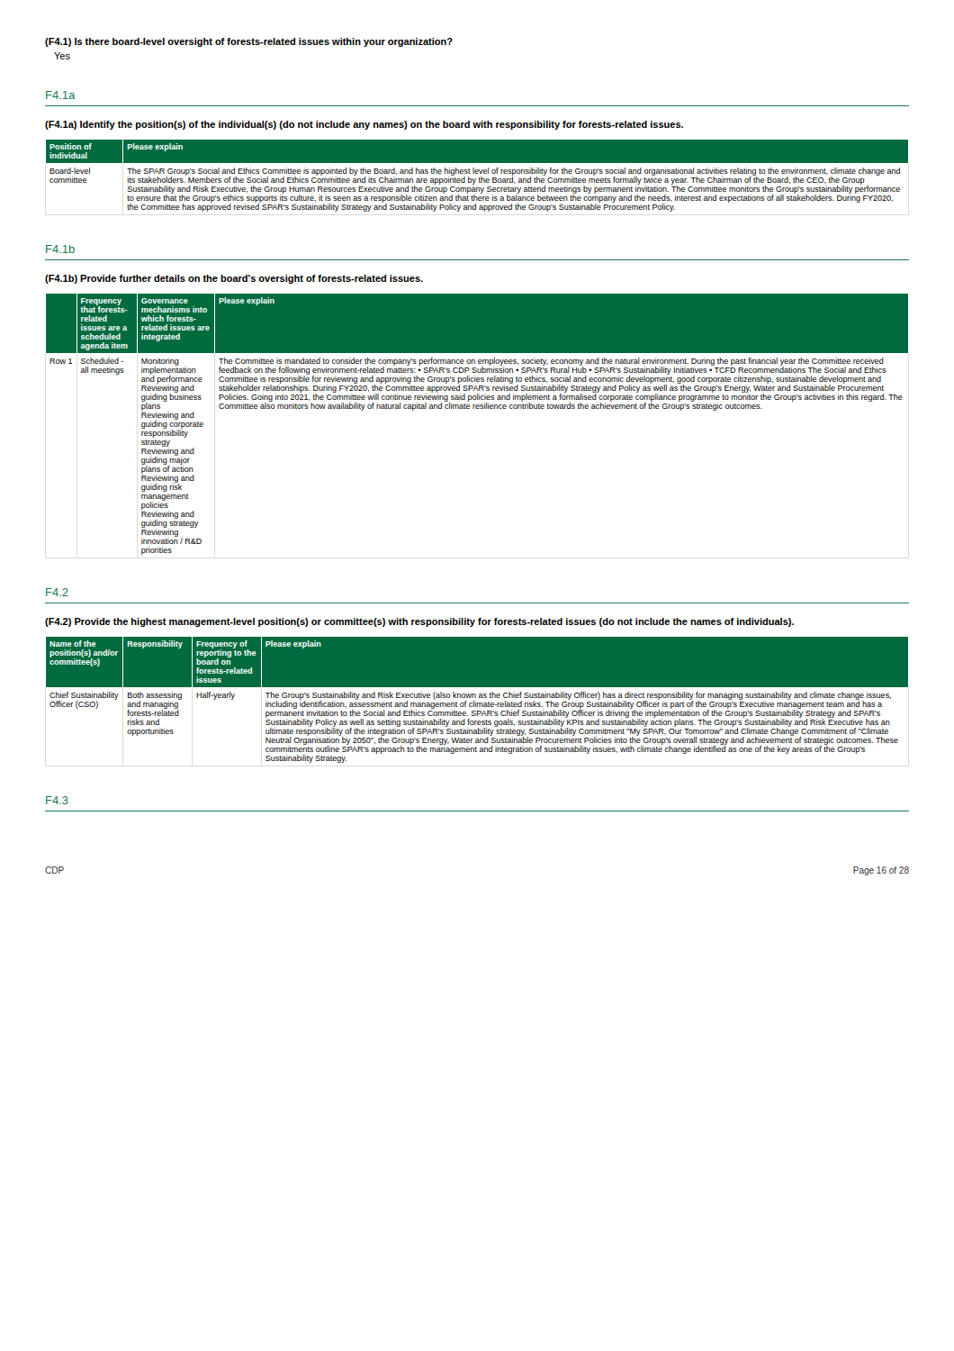(F4.1) Is there board-level oversight of forests-related issues within your organization?
Yes
F4.1a
(F4.1a) Identify the position(s) of the individual(s) (do not include any names) on the board with responsibility for forests-related issues.
| Position of individual | Please explain |
| --- | --- |
| Board-level committee | The SPAR Group's Social and Ethics Committee is appointed by the Board, and has the highest level of responsibility for the Group's social and organisational activities relating to the environment, climate change and its stakeholders. Members of the Social and Ethics Committee and its Chairman are appointed by the Board, and the Committee meets formally twice a year. The Chairman of the Board, the CEO, the Group Sustainability and Risk Executive, the Group Human Resources Executive and the Group Company Secretary attend meetings by permanent invitation. The Committee monitors the Group's sustainability performance to ensure that the Group's ethics supports its culture, it is seen as a responsible citizen and that there is a balance between the company and the needs, interest and expectations of all stakeholders. During FY2020, the Committee has approved revised SPAR's Sustainability Strategy and Sustainability Policy and approved the Group's Sustainable Procurement Policy. |
F4.1b
(F4.1b) Provide further details on the board's oversight of forests-related issues.
| | Frequency that forests-related issues are a scheduled agenda item | Governance mechanisms into which forests-related issues are integrated | Please explain |
| --- | --- | --- | --- |
| Row 1 | Scheduled - all meetings | Monitoring implementation and performance Reviewing and guiding business plans Reviewing and guiding corporate responsibility strategy Reviewing and guiding major plans of action Reviewing and guiding risk management policies Reviewing and guiding strategy Reviewing innovation / R&D priorities | The Committee is mandated to consider the company's performance on employees, society, economy and the natural environment. During the past financial year the Committee received feedback on the following environment-related matters: • SPAR's CDP Submission • SPAR's Rural Hub • SPAR's Sustainability Initiatives • TCFD Recommendations The Social and Ethics Committee is responsible for reviewing and approving the Group's policies relating to ethics, social and economic development, good corporate citizenship, sustainable development and stakeholder relationships. During FY2020, the Committee approved SPAR's revised Sustainability Strategy and Policy as well as the Group's Energy, Water and Sustainable Procurement Policies. Going into 2021, the Committee will continue reviewing said policies and implement a formalised corporate compliance programme to monitor the Group's activities in this regard. The Committee also monitors how availability of natural capital and climate resilience contribute towards the achievement of the Group's strategic outcomes. |
F4.2
(F4.2) Provide the highest management-level position(s) or committee(s) with responsibility for forests-related issues (do not include the names of individuals).
| Name of the position(s) and/or committee(s) | Responsibility | Frequency of reporting to the board on forests-related issues | Please explain |
| --- | --- | --- | --- |
| Chief Sustainability Officer (CSO) | Both assessing and managing forests-related risks and opportunities | Half-yearly | The Group's Sustainability and Risk Executive (also known as the Chief Sustainability Officer) has a direct responsibility for managing sustainability and climate change issues, including identification, assessment and management of climate-related risks. The Group Sustainability Officer is part of the Group's Executive management team and has a permanent invitation to the Social and Ethics Committee. SPAR's Chief Sustainability Officer is driving the implementation of the Group's Sustainability Strategy and SPAR's Sustainability Policy as well as setting sustainability and forests goals, sustainability KPIs and sustainability action plans. The Group's Sustainability and Risk Executive has an ultimate responsibility of the integration of SPAR's Sustainability strategy, Sustainability Commitment "My SPAR, Our Tomorrow" and Climate Change Commitment of "Climate Neutral Organisation by 2050", the Group's Energy, Water and Sustainable Procurement Policies into the Group's overall strategy and achievement of strategic outcomes. These commitments outline SPAR's approach to the management and integration of sustainability issues, with climate change identified as one of the key areas of the Group's Sustainability Strategy. |
F4.3
CDP Page 16 of 28